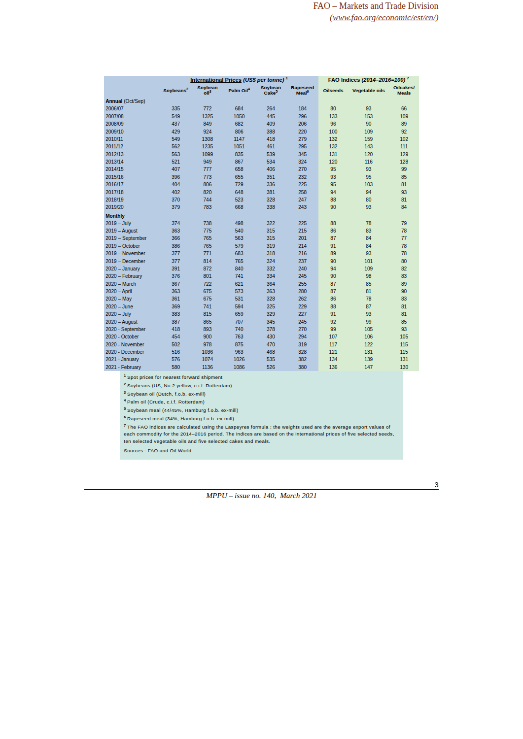FAO – Markets and Trade Division
(www.fao.org/economic/est/en/)
| | International Prices (US$ per tonne) 1 | FAO Indices (2014–2016=100) 7 |
| --- | --- | --- |
| | Soybeans 2 | Soybean oil 3 | Palm Oil 4 | Soybean Cake 5 | Rapeseed Meal 6 | Oilseeds | Vegetable oils | Oilcakes/ Meals |
| Annual (Oct/Sep) | | | | | | | | |
| 2006/07 | 335 | 772 | 684 | 264 | 184 | 80 | 93 | 66 |
| 2007/08 | 549 | 1325 | 1050 | 445 | 296 | 133 | 153 | 109 |
| 2008/09 | 437 | 849 | 682 | 409 | 206 | 96 | 90 | 89 |
| 2009/10 | 429 | 924 | 806 | 388 | 220 | 100 | 109 | 92 |
| 2010/11 | 549 | 1308 | 1147 | 418 | 279 | 132 | 159 | 102 |
| 2011/12 | 562 | 1235 | 1051 | 461 | 295 | 132 | 143 | 111 |
| 2012/13 | 563 | 1099 | 835 | 539 | 345 | 131 | 120 | 129 |
| 2013/14 | 521 | 949 | 867 | 534 | 324 | 120 | 116 | 128 |
| 2014/15 | 407 | 777 | 658 | 406 | 270 | 95 | 93 | 99 |
| 2015/16 | 396 | 773 | 655 | 351 | 232 | 93 | 95 | 85 |
| 2016/17 | 404 | 806 | 729 | 336 | 225 | 95 | 103 | 81 |
| 2017/18 | 402 | 820 | 648 | 381 | 258 | 94 | 94 | 93 |
| 2018/19 | 370 | 744 | 523 | 328 | 247 | 88 | 80 | 81 |
| 2019/20 | 379 | 783 | 668 | 338 | 243 | 90 | 93 | 84 |
| Monthly | | | | | | | | |
| 2019 – July | 374 | 738 | 498 | 322 | 225 | 88 | 78 | 79 |
| 2019 – August | 363 | 775 | 540 | 315 | 215 | 86 | 83 | 78 |
| 2019 – September | 366 | 765 | 563 | 315 | 201 | 87 | 84 | 77 |
| 2019 – October | 386 | 765 | 579 | 319 | 214 | 91 | 84 | 78 |
| 2019 – November | 377 | 771 | 683 | 318 | 216 | 89 | 93 | 78 |
| 2019 – December | 377 | 814 | 765 | 324 | 237 | 90 | 101 | 80 |
| 2020 – January | 391 | 872 | 840 | 332 | 240 | 94 | 109 | 82 |
| 2020 – February | 376 | 801 | 741 | 334 | 245 | 90 | 98 | 83 |
| 2020 – March | 367 | 722 | 621 | 364 | 255 | 87 | 85 | 89 |
| 2020 – April | 363 | 675 | 573 | 363 | 280 | 87 | 81 | 90 |
| 2020 – May | 361 | 675 | 531 | 328 | 262 | 86 | 78 | 83 |
| 2020 – June | 369 | 741 | 594 | 325 | 229 | 88 | 87 | 81 |
| 2020 – July | 383 | 815 | 659 | 329 | 227 | 91 | 93 | 81 |
| 2020 – August | 387 | 865 | 707 | 345 | 245 | 92 | 99 | 85 |
| 2020 - September | 418 | 893 | 740 | 378 | 270 | 99 | 105 | 93 |
| 2020 - October | 454 | 900 | 763 | 430 | 294 | 107 | 106 | 105 |
| 2020 - November | 502 | 978 | 875 | 470 | 319 | 117 | 122 | 115 |
| 2020 - December | 516 | 1036 | 963 | 468 | 328 | 121 | 131 | 115 |
| 2021 - January | 576 | 1074 | 1026 | 535 | 382 | 134 | 139 | 131 |
| 2021 - February | 580 | 1136 | 1086 | 526 | 380 | 136 | 147 | 130 |
1 Spot prices for nearest forward shipment
2 Soybeans (US, No.2 yellow, c.i.f. Rotterdam)
3 Soybean oil (Dutch, f.o.b. ex-mill)
4 Palm oil (Crude, c.i.f. Rotterdam)
5 Soybean meal (44/45%, Hamburg f.o.b. ex-mill)
6 Rapeseed meal (34%, Hamburg f.o.b. ex-mill)
7 The FAO indices are calculated using the Laspeyres formula ; the weights used are the average export values of each commodity for the 2014–2016 period. The indices are based on the international prices of five selected seeds, ten selected vegetable oils and five selected cakes and meals.
Sources : FAO and Oil World
3 MPPU – issue no. 140, March 2021